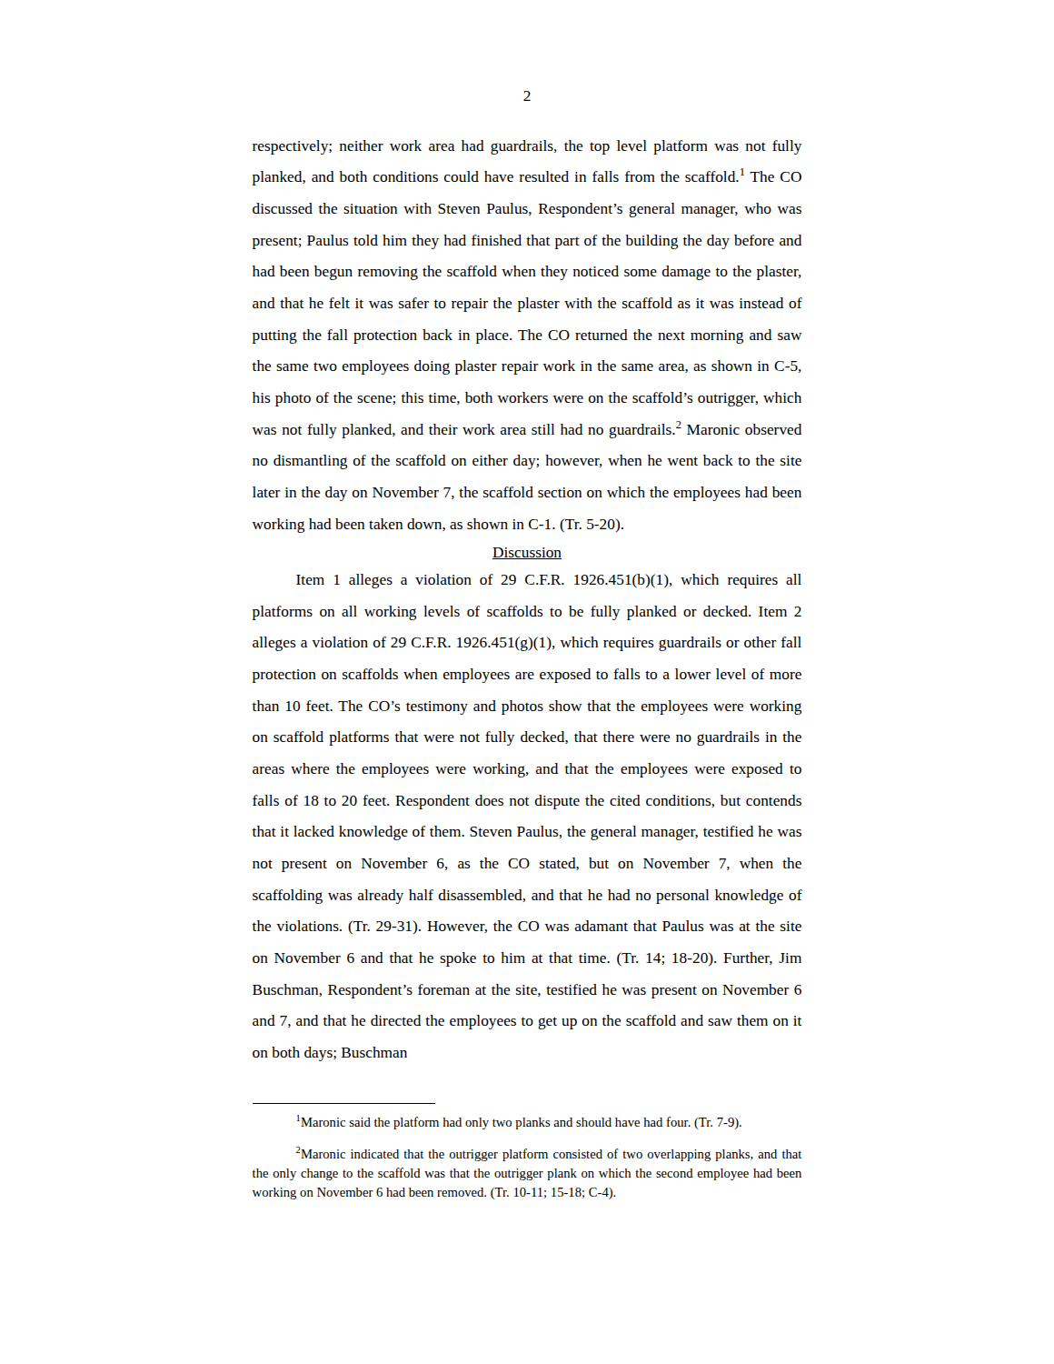2
respectively; neither work area had guardrails, the top level platform was not fully planked, and both conditions could have resulted in falls from the scaffold.1 The CO discussed the situation with Steven Paulus, Respondent’s general manager, who was present; Paulus told him they had finished that part of the building the day before and had been begun removing the scaffold when they noticed some damage to the plaster, and that he felt it was safer to repair the plaster with the scaffold as it was instead of putting the fall protection back in place. The CO returned the next morning and saw the same two employees doing plaster repair work in the same area, as shown in C-5, his photo of the scene; this time, both workers were on the scaffold’s outrigger, which was not fully planked, and their work area still had no guardrails.2 Maronic observed no dismantling of the scaffold on either day; however, when he went back to the site later in the day on November 7, the scaffold section on which the employees had been working had been taken down, as shown in C-1. (Tr. 5-20).
Discussion
Item 1 alleges a violation of 29 C.F.R. 1926.451(b)(1), which requires all platforms on all working levels of scaffolds to be fully planked or decked. Item 2 alleges a violation of 29 C.F.R. 1926.451(g)(1), which requires guardrails or other fall protection on scaffolds when employees are exposed to falls to a lower level of more than 10 feet. The CO’s testimony and photos show that the employees were working on scaffold platforms that were not fully decked, that there were no guardrails in the areas where the employees were working, and that the employees were exposed to falls of 18 to 20 feet. Respondent does not dispute the cited conditions, but contends that it lacked knowledge of them. Steven Paulus, the general manager, testified he was not present on November 6, as the CO stated, but on November 7, when the scaffolding was already half disassembled, and that he had no personal knowledge of the violations. (Tr. 29-31). However, the CO was adamant that Paulus was at the site on November 6 and that he spoke to him at that time. (Tr. 14; 18-20). Further, Jim Buschman, Respondent’s foreman at the site, testified he was present on November 6 and 7, and that he directed the employees to get up on the scaffold and saw them on it on both days; Buschman
1Maronic said the platform had only two planks and should have had four. (Tr. 7-9).
2Maronic indicated that the outrigger platform consisted of two overlapping planks, and that the only change to the scaffold was that the outrigger plank on which the second employee had been working on November 6 had been removed. (Tr. 10-11; 15-18; C-4).